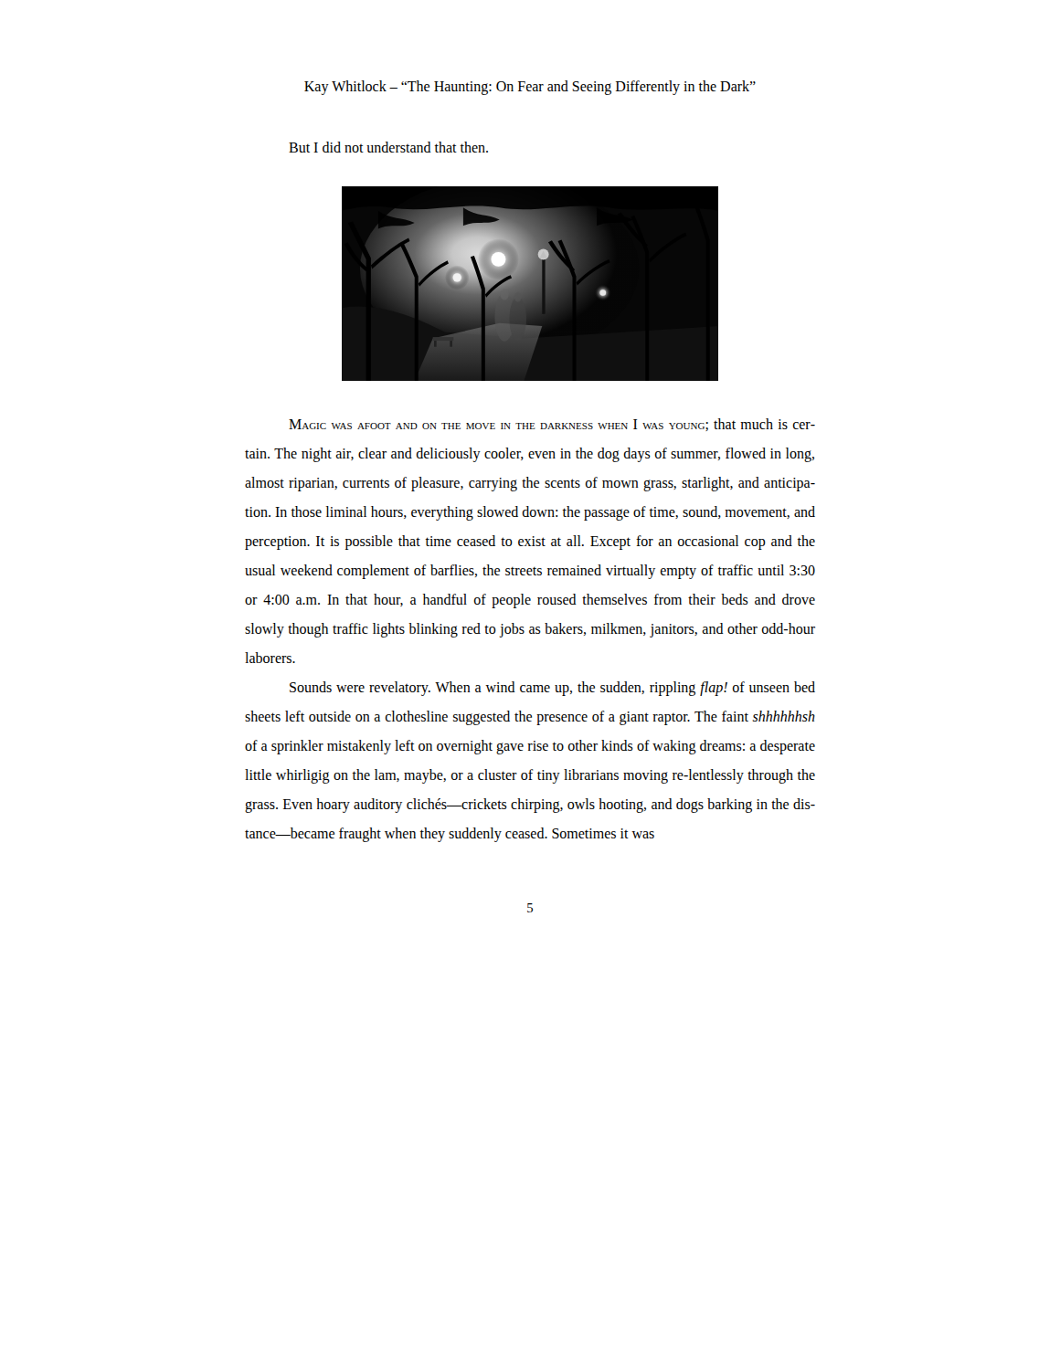Kay Whitlock – “The Haunting: On Fear and Seeing Differently in the Dark”
But I did not understand that then.
Magic was afoot and on the move in the darkness when I was young; that much is certain. The night air, clear and deliciously cooler, even in the dog days of summer, flowed in long, almost riparian, currents of pleasure, carrying the scents of mown grass, starlight, and anticipation. In those liminal hours, everything slowed down: the passage of time, sound, movement, and perception. It is possible that time ceased to exist at all. Except for an occasional cop and the usual weekend complement of barflies, the streets remained virtually empty of traffic until 3:30 or 4:00 a.m. In that hour, a handful of people roused themselves from their beds and drove slowly though traffic lights blinking red to jobs as bakers, milkmen, janitors, and other odd-hour laborers.
Sounds were revelatory. When a wind came up, the sudden, rippling flap! of unseen bed sheets left outside on a clothesline suggested the presence of a giant raptor. The faint shhhhhhsh of a sprinkler mistakenly left on overnight gave rise to other kinds of waking dreams: a desperate little whirligig on the lam, maybe, or a cluster of tiny librarians moving re-lentlessly through the grass. Even hoary auditory clichés—crickets chirping, owls hooting, and dogs barking in the distance—became fraught when they suddenly ceased. Sometimes it was
5